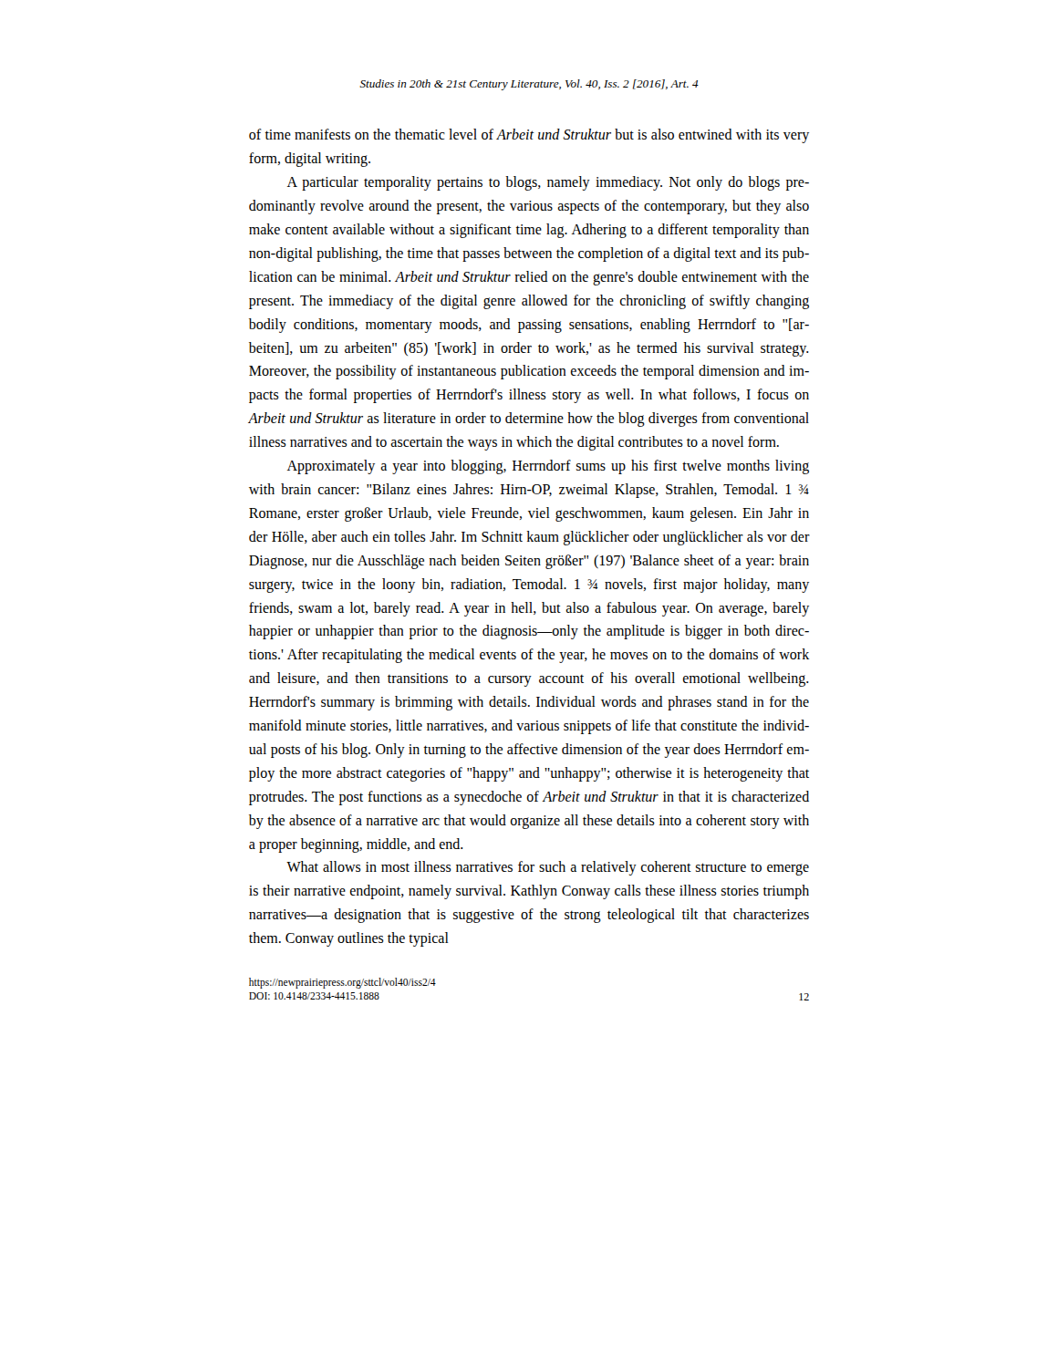Studies in 20th & 21st Century Literature, Vol. 40, Iss. 2 [2016], Art. 4
of time manifests on the thematic level of Arbeit und Struktur but is also entwined with its very form, digital writing.
A particular temporality pertains to blogs, namely immediacy. Not only do blogs predominantly revolve around the present, the various aspects of the contemporary, but they also make content available without a significant time lag. Adhering to a different temporality than non-digital publishing, the time that passes between the completion of a digital text and its publication can be minimal. Arbeit und Struktur relied on the genre's double entwinement with the present. The immediacy of the digital genre allowed for the chronicling of swiftly changing bodily conditions, momentary moods, and passing sensations, enabling Herrndorf to "[arbeiten], um zu arbeiten" (85) '[work] in order to work,' as he termed his survival strategy. Moreover, the possibility of instantaneous publication exceeds the temporal dimension and impacts the formal properties of Herrndorf's illness story as well. In what follows, I focus on Arbeit und Struktur as literature in order to determine how the blog diverges from conventional illness narratives and to ascertain the ways in which the digital contributes to a novel form.
Approximately a year into blogging, Herrndorf sums up his first twelve months living with brain cancer: "Bilanz eines Jahres: Hirn-OP, zweimal Klapse, Strahlen, Temodal. 1 ¾ Romane, erster großer Urlaub, viele Freunde, viel geschwommen, kaum gelesen. Ein Jahr in der Hölle, aber auch ein tolles Jahr. Im Schnitt kaum glücklicher oder unglücklicher als vor der Diagnose, nur die Ausschläge nach beiden Seiten größer" (197) 'Balance sheet of a year: brain surgery, twice in the loony bin, radiation, Temodal. 1 ¾ novels, first major holiday, many friends, swam a lot, barely read. A year in hell, but also a fabulous year. On average, barely happier or unhappier than prior to the diagnosis—only the amplitude is bigger in both directions.' After recapitulating the medical events of the year, he moves on to the domains of work and leisure, and then transitions to a cursory account of his overall emotional wellbeing. Herrndorf's summary is brimming with details. Individual words and phrases stand in for the manifold minute stories, little narratives, and various snippets of life that constitute the individual posts of his blog. Only in turning to the affective dimension of the year does Herrndorf employ the more abstract categories of "happy" and "unhappy"; otherwise it is heterogeneity that protrudes. The post functions as a synecdoche of Arbeit und Struktur in that it is characterized by the absence of a narrative arc that would organize all these details into a coherent story with a proper beginning, middle, and end.
What allows in most illness narratives for such a relatively coherent structure to emerge is their narrative endpoint, namely survival. Kathlyn Conway calls these illness stories triumph narratives—a designation that is suggestive of the strong teleological tilt that characterizes them. Conway outlines the typical
https://newprairiepress.org/sttcl/vol40/iss2/4
DOI: 10.4148/2334-4415.1888
12